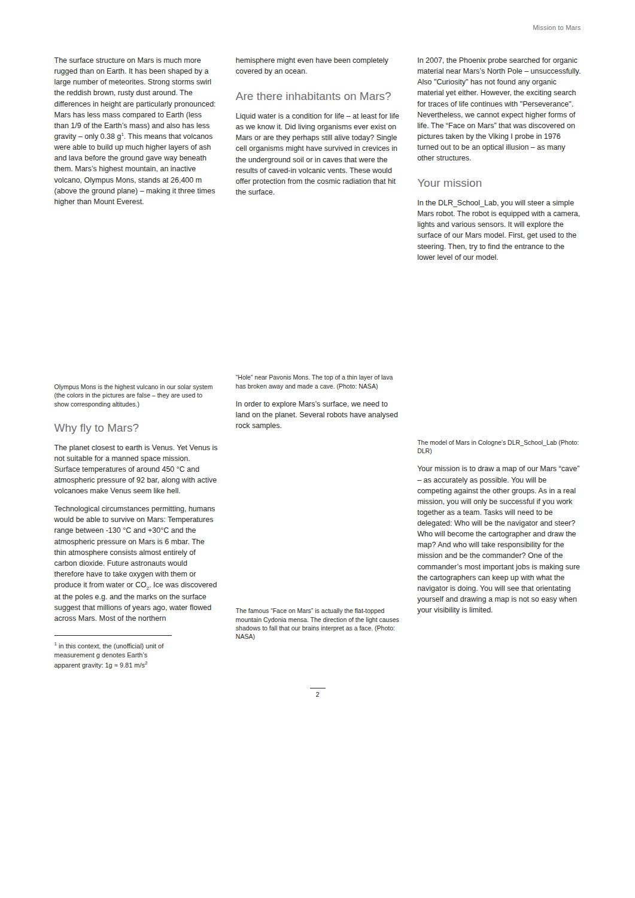Mission to Mars
The surface structure on Mars is much more rugged than on Earth. It has been shaped by a large number of meteorites. Strong storms swirl the reddish brown, rusty dust around. The differences in height are particularly pronounced: Mars has less mass compared to Earth (less than 1/9 of the Earth’s mass) and also has less gravity – only 0.38 g1. This means that volcanos were able to build up much higher layers of ash and lava before the ground gave way beneath them. Mars’s highest mountain, an inactive volcano, Olympus Mons, stands at 26,400 m (above the ground plane) – making it three times higher than Mount Everest.
Olympus Mons is the highest vulcano in our solar system (the colors in the pictures are false – they are used to show corresponding altitudes.)
Why fly to Mars?
The planet closest to earth is Venus. Yet Venus is not suitable for a manned space mission. Surface temperatures of around 450 °C and atmospheric pressure of 92 bar, along with active volcanoes make Venus seem like hell.
Technological circumstances permitting, humans would be able to survive on Mars: Temperatures range between -130 °C and +30°C and the atmospheric pressure on Mars is 6 mbar. The thin atmosphere consists almost entirely of carbon dioxide. Future astronauts would therefore have to take oxygen with them or produce it from water or CO2. Ice was discovered at the poles e.g. and the marks on the surface suggest that millions of years ago, water flowed across Mars. Most of the northern
1 in this context, the (unofficial) unit of measurement g denotes Earth’s apparent gravity: 1g ≈ 9.81 m/s2
hemisphere might even have been completely covered by an ocean.
Are there inhabitants on Mars?
Liquid water is a condition for life – at least for life as we know it. Did living organisms ever exist on Mars or are they perhaps still alive today? Single cell organisms might have survived in crevices in the underground soil or in caves that were the results of caved-in volcanic vents. These would offer protection from the cosmic radiation that hit the surface.
“Hole“ near Pavonis Mons. The top of a thin layer of lava has broken away and made a cave. (Photo: NASA)
In order to explore Mars’s surface, we need to land on the planet. Several robots have analysed rock samples.
The famous “Face on Mars” is actually the flat-topped mountain Cydonia mensa. The direction of the light causes shadows to fall that our brains interpret as a face. (Photo: NASA)
In 2007, the Phoenix probe searched for organic material near Mars’s North Pole – unsuccessfully. Also "Curiosity" has not found any organic material yet either. However, the exciting search for traces of life continues with "Perseverance". Nevertheless, we cannot expect higher forms of life. The “Face on Mars” that was discovered on pictures taken by the Viking I probe in 1976 turned out to be an optical illusion – as many other structures.
Your mission
In the DLR_School_Lab, you will steer a simple Mars robot. The robot is equipped with a camera, lights and various sensors. It will explore the surface of our Mars model. First, get used to the steering. Then, try to find the entrance to the lower level of our model.
The model of Mars in Cologne’s DLR_School_Lab (Photo: DLR)
Your mission is to draw a map of our Mars “cave” – as accurately as possible. You will be competing against the other groups. As in a real mission, you will only be successful if you work together as a team. Tasks will need to be delegated: Who will be the navigator and steer? Who will become the cartographer and draw the map? And who will take responsibility for the mission and be the commander? One of the commander’s most important jobs is making sure the cartographers can keep up with what the navigator is doing. You will see that orientating yourself and drawing a map is not so easy when your visibility is limited.
2